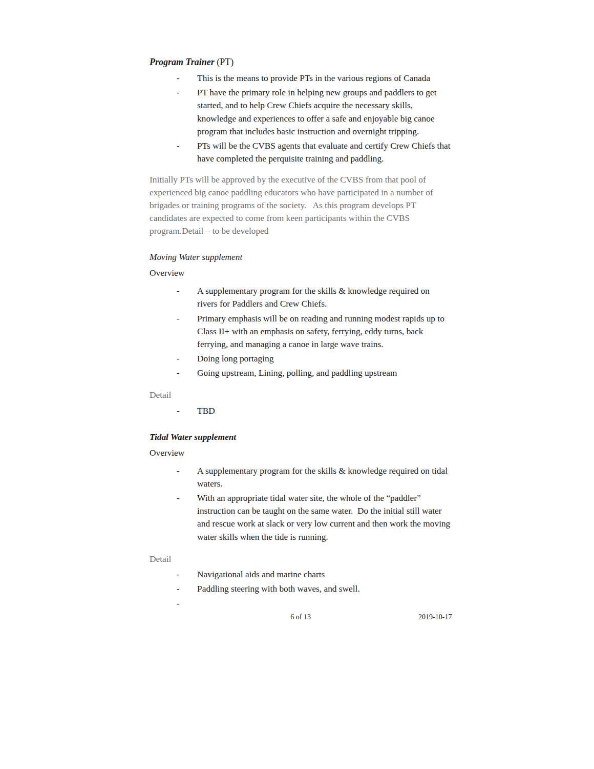Program Trainer (PT)
This is the means to provide PTs in the various regions of Canada
PT have the primary role in helping new groups and paddlers to get started, and to help Crew Chiefs acquire the necessary skills, knowledge and experiences to offer a safe and enjoyable big canoe program that includes basic instruction and overnight tripping.
PTs will be the CVBS agents that evaluate and certify Crew Chiefs that have completed the perquisite training and paddling.
Initially PTs will be approved by the executive of the CVBS from that pool of experienced big canoe paddling educators who have participated in a number of brigades or training programs of the society. As this program develops PT candidates are expected to come from keen participants within the CVBS program.Detail – to be developed
Moving Water supplement
Overview
A supplementary program for the skills & knowledge required on rivers for Paddlers and Crew Chiefs.
Primary emphasis will be on reading and running modest rapids up to Class II+ with an emphasis on safety, ferrying, eddy turns, back ferrying, and managing a canoe in large wave trains.
Doing long portaging
Going upstream, Lining, polling, and paddling upstream
Detail
TBD
Tidal Water supplement
Overview
A supplementary program for the skills & knowledge required on tidal waters.
With an appropriate tidal water site, the whole of the “paddler” instruction can be taught on the same water. Do the initial still water and rescue work at slack or very low current and then work the moving water skills when the tide is running.
Detail
Navigational aids and marine charts
Paddling steering with both waves, and swell.
6 of 13
2019-10-17